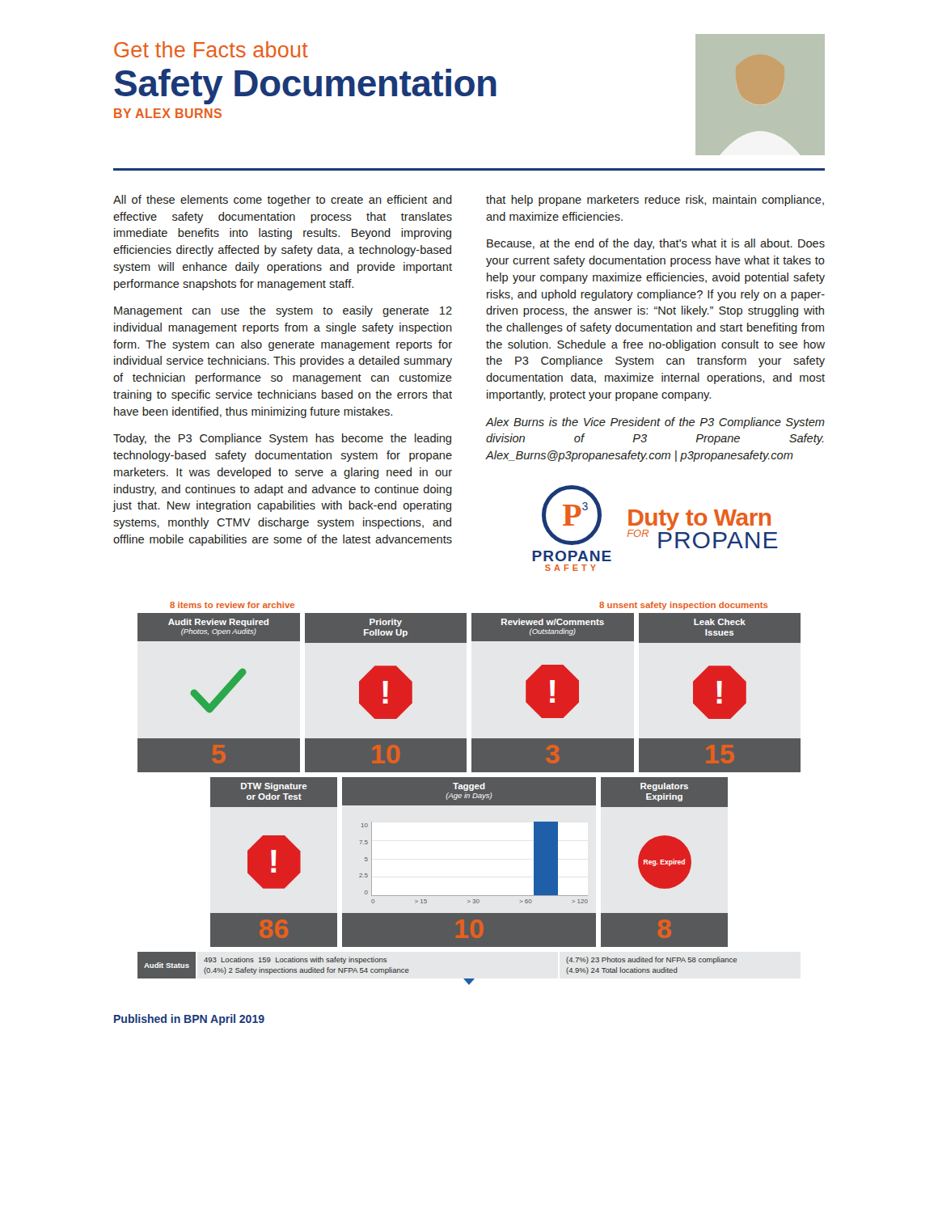Get the Facts about
Safety Documentation
BY ALEX BURNS
All of these elements come together to create an efficient and effective safety documentation process that translates immediate benefits into lasting results. Beyond improving efficiencies directly affected by safety data, a technology-based system will enhance daily operations and provide important performance snapshots for management staff.
Management can use the system to easily generate 12 individual management reports from a single safety inspection form. The system can also generate management reports for individual service technicians. This provides a detailed summary of technician performance so management can customize training to specific service technicians based on the errors that have been identified, thus minimizing future mistakes.
Today, the P3 Compliance System has become the leading technology-based safety documentation system for propane marketers. It was developed to serve a glaring need in our industry, and continues to adapt and advance to continue doing just that. New integration capabilities with back-end operating systems, monthly CTMV discharge system inspections, and offline mobile capabilities are some of the latest advancements that help propane marketers reduce risk, maintain compliance, and maximize efficiencies.
Because, at the end of the day, that's what it is all about. Does your current safety documentation process have what it takes to help your company maximize efficiencies, avoid potential safety risks, and uphold regulatory compliance? If you rely on a paper-driven process, the answer is: “Not likely.” Stop struggling with the challenges of safety documentation and start benefiting from the solution. Schedule a free no-obligation consult to see how the P3 Compliance System can transform your safety documentation data, maximize internal operations, and most importantly, protect your propane company.
Alex Burns is the Vice President of the P3 Compliance System division of P3 Propane Safety. Alex_Burns@p3propanesafety.com | p3propanesafety.com
P3
PROPANE
SAFETY
Duty to Warn
FOR PROPANE
8 items to review for archive 8 unsent safety inspection documents
Audit Review Required(Photos, Open Audits)
5
Priority
Follow Up
!
10
Reviewed w/Comments(Outstanding)
!
3
Leak Check
Issues
!
15
DTW Signature
or Odor Test
!
86
Tagged(Age in Days)
107.552.50
0> 15> 30> 60> 120
10
Regulators
Expiring
Reg. Expired
8
Audit Status
493 Locations 159 Locations with safety inspections
(0.4%) 2 Safety inspections audited for NFPA 54 compliance
(4.7%) 23 Photos audited for NFPA 58 compliance
(4.9%) 24 Total locations audited
Published in BPN April 2019